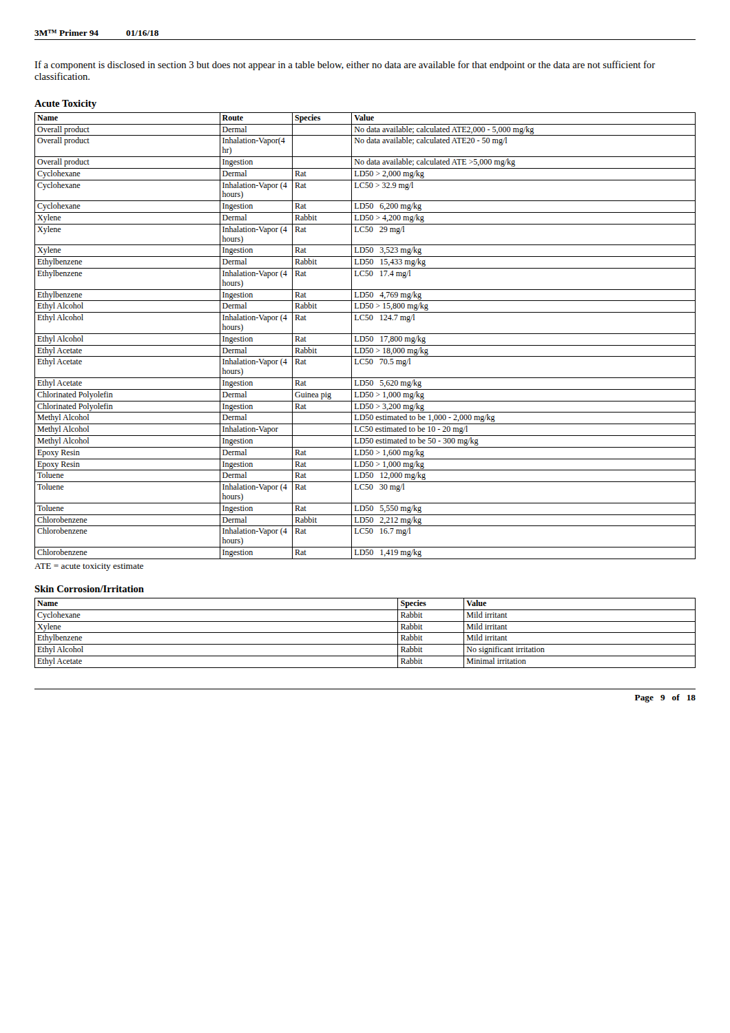3M™ Primer 9401/16/18
If a component is disclosed in section 3 but does not appear in a table below, either no data are available for that endpoint or the data are not sufficient for classification.
Acute Toxicity
| Name | Route | Species | Value |
| --- | --- | --- | --- |
| Overall product | Dermal | | No data available; calculated ATE2,000 - 5,000 mg/kg |
| Overall product | Inhalation-Vapor(4 hr) | | No data available; calculated ATE20 - 50 mg/l |
| Overall product | Ingestion | | No data available; calculated ATE >5,000 mg/kg |
| Cyclohexane | Dermal | Rat | LD50 > 2,000 mg/kg |
| Cyclohexane | Inhalation-Vapor (4 hours) | Rat | LC50 > 32.9 mg/l |
| Cyclohexane | Ingestion | Rat | LD50 6,200 mg/kg |
| Xylene | Dermal | Rabbit | LD50 > 4,200 mg/kg |
| Xylene | Inhalation-Vapor (4 hours) | Rat | LC50 29 mg/l |
| Xylene | Ingestion | Rat | LD50 3,523 mg/kg |
| Ethylbenzene | Dermal | Rabbit | LD50 15,433 mg/kg |
| Ethylbenzene | Inhalation-Vapor (4 hours) | Rat | LC50 17.4 mg/l |
| Ethylbenzene | Ingestion | Rat | LD50 4,769 mg/kg |
| Ethyl Alcohol | Dermal | Rabbit | LD50 > 15,800 mg/kg |
| Ethyl Alcohol | Inhalation-Vapor (4 hours) | Rat | LC50 124.7 mg/l |
| Ethyl Alcohol | Ingestion | Rat | LD50 17,800 mg/kg |
| Ethyl Acetate | Dermal | Rabbit | LD50 > 18,000 mg/kg |
| Ethyl Acetate | Inhalation-Vapor (4 hours) | Rat | LC50 70.5 mg/l |
| Ethyl Acetate | Ingestion | Rat | LD50 5,620 mg/kg |
| Chlorinated Polyolefin | Dermal | Guinea pig | LD50 > 1,000 mg/kg |
| Chlorinated Polyolefin | Ingestion | Rat | LD50 > 3,200 mg/kg |
| Methyl Alcohol | Dermal | | LD50 estimated to be 1,000 - 2,000 mg/kg |
| Methyl Alcohol | Inhalation-Vapor | | LC50 estimated to be 10 - 20 mg/l |
| Methyl Alcohol | Ingestion | | LD50 estimated to be 50 - 300 mg/kg |
| Epoxy Resin | Dermal | Rat | LD50 > 1,600 mg/kg |
| Epoxy Resin | Ingestion | Rat | LD50 > 1,000 mg/kg |
| Toluene | Dermal | Rat | LD50 12,000 mg/kg |
| Toluene | Inhalation-Vapor (4 hours) | Rat | LC50 30 mg/l |
| Toluene | Ingestion | Rat | LD50 5,550 mg/kg |
| Chlorobenzene | Dermal | Rabbit | LD50 2,212 mg/kg |
| Chlorobenzene | Inhalation-Vapor (4 hours) | Rat | LC50 16.7 mg/l |
| Chlorobenzene | Ingestion | Rat | LD50 1,419 mg/kg |
ATE = acute toxicity estimate
Skin Corrosion/Irritation
| Name | Species | Value |
| --- | --- | --- |
| Cyclohexane | Rabbit | Mild irritant |
| Xylene | Rabbit | Mild irritant |
| Ethylbenzene | Rabbit | Mild irritant |
| Ethyl Alcohol | Rabbit | No significant irritation |
| Ethyl Acetate | Rabbit | Minimal irritation |
Page 9 of 18